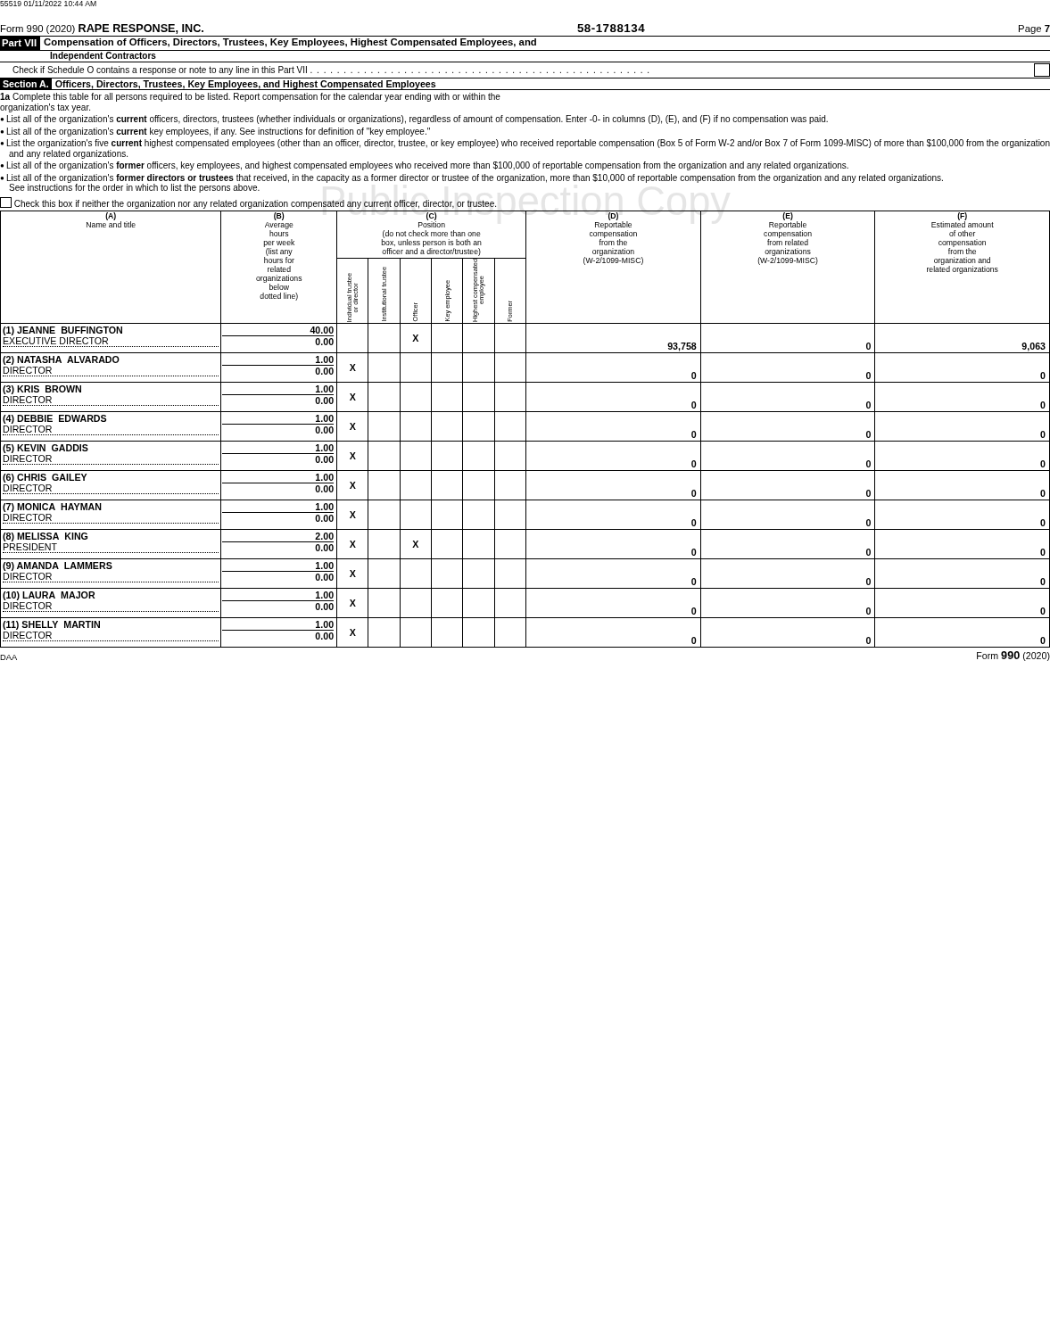Public Inspection Copy
55519 01/11/2022 10:44 AM
Form 990 (2020) RAPE RESPONSE, INC.
58-1788134
Page 7
Part VII
Compensation of Officers, Directors, Trustees, Key Employees, Highest Compensated Employees, and
Independent Contractors
Check if Schedule O contains a response or note to any line in this Part VII . . . . . . . . . . . . . . . . . . . . . . . . . . . . . . . . . . . . . . . . . . . . . . . . . . .
Section A.
Officers, Directors, Trustees, Key Employees, and Highest Compensated Employees
1a Complete this table for all persons required to be listed. Report compensation for the calendar year ending with or within the
organization's tax year.
List all of the organization's current officers, directors, trustees (whether individuals or organizations), regardless of amount of compensation. Enter -0- in columns (D), (E), and (F) if no compensation was paid.
List all of the organization's current key employees, if any. See instructions for definition of "key employee."
List the organization's five current highest compensated employees (other than an officer, director, trustee, or key employee) who received reportable compensation (Box 5 of Form W-2 and/or Box 7 of Form 1099-MISC) of more than $100,000 from the organization and any related organizations.
List all of the organization's former officers, key employees, and highest compensated employees who received more than $100,000 of reportable compensation from the organization and any related organizations.
List all of the organization's former directors or trustees that received, in the capacity as a former director or trustee of the organization, more than $10,000 of reportable compensation from the organization and any related organizations.
See instructions for the order in which to list the persons above.
Check this box if neither the organization nor any related organization compensated any current officer, director, or trustee.
| (A) Name and title | (B) Average hours per week (list any hours for related organizations below dotted line) | (C) Position (do not check more than one box, unless person is both an officer and a director/trustee) Individual trustee or director Institutional trustee Officer Key employee Highest compensated employee Former | (D) Reportable compensation from the organization (W-2/1099-MISC) | (E) Reportable compensation from related organizations (W-2/1099-MISC) | (F) Estimated amount of other compensation from the organization and related organizations |
| --- | --- | --- | --- | --- | --- |
| (1) JEANNE BUFFINGTON EXECUTIVE DIRECTOR | 40.00 0.00 | X | 93,758 | 0 | 9,063 |
| (2) NATASHA ALVARADO DIRECTOR | 1.00 0.00 | X | 0 | 0 | 0 |
| (3) KRIS BROWN DIRECTOR | 1.00 0.00 | X | 0 | 0 | 0 |
| (4) DEBBIE EDWARDS DIRECTOR | 1.00 0.00 | X | 0 | 0 | 0 |
| (5) KEVIN GADDIS DIRECTOR | 1.00 0.00 | X | 0 | 0 | 0 |
| (6) CHRIS GAILEY DIRECTOR | 1.00 0.00 | X | 0 | 0 | 0 |
| (7) MONICA HAYMAN DIRECTOR | 1.00 0.00 | X | 0 | 0 | 0 |
| (8) MELISSA KING PRESIDENT | 2.00 0.00 | X X | 0 | 0 | 0 |
| (9) AMANDA LAMMERS DIRECTOR | 1.00 0.00 | X | 0 | 0 | 0 |
| (10) LAURA MAJOR DIRECTOR | 1.00 0.00 | X | 0 | 0 | 0 |
| (11) SHELLY MARTIN DIRECTOR | 1.00 0.00 | X | 0 | 0 | 0 |
DAA
Form 990 (2020)